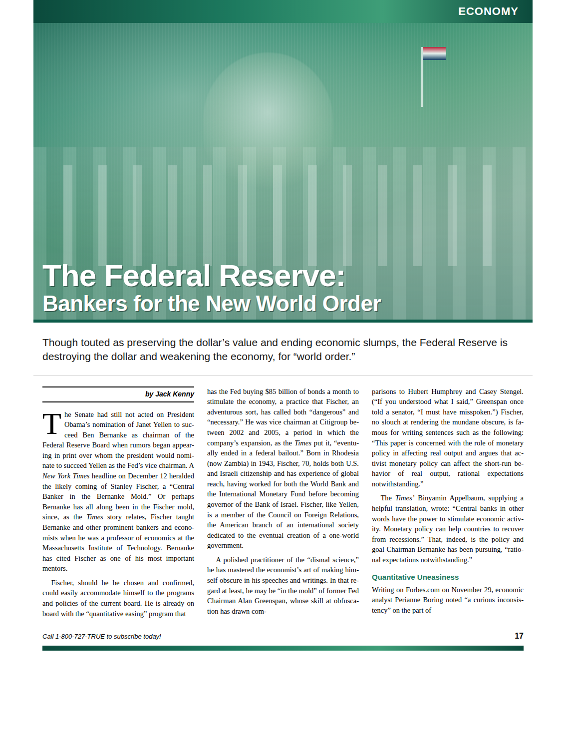ECONOMY
The Federal Reserve:
Bankers for the New World Order
Though touted as preserving the dollar’s value and ending economic slumps, the Federal Reserve is destroying the dollar and weakening the economy, for “world order.”
by Jack Kenny
The Senate had still not acted on President Obama’s nomination of Janet Yellen to succeed Ben Bernanke as chairman of the Federal Reserve Board when rumors began appearing in print over whom the president would nominate to succeed Yellen as the Fed’s vice chairman. A New York Times headline on December 12 heralded the likely coming of Stanley Fischer, a “Central Banker in the Bernanke Mold.” Or perhaps Bernanke has all along been in the Fischer mold, since, as the Times story relates, Fischer taught Bernanke and other prominent bankers and economists when he was a professor of economics at the Massachusetts Institute of Technology. Bernanke has cited Fischer as one of his most important mentors.
Fischer, should he be chosen and confirmed, could easily accommodate himself to the programs and policies of the current board. He is already on board with the “quantitative easing” program that
has the Fed buying $85 billion of bonds a month to stimulate the economy, a practice that Fischer, an adventurous sort, has called both “dangerous” and “necessary.” He was vice chairman at Citigroup between 2002 and 2005, a period in which the company’s expansion, as the Times put it, “eventually ended in a federal bailout.” Born in Rhodesia (now Zambia) in 1943, Fischer, 70, holds both U.S. and Israeli citizenship and has experience of global reach, having worked for both the World Bank and the International Monetary Fund before becoming governor of the Bank of Israel. Fischer, like Yellen, is a member of the Council on Foreign Relations, the American branch of an international society dedicated to the eventual creation of a one-world government.
A polished practitioner of the “dismal science,” he has mastered the economist’s art of making himself obscure in his speeches and writings. In that regard at least, he may be “in the mold” of former Fed Chairman Alan Greenspan, whose skill at obfuscation has drawn com-
parisons to Hubert Humphrey and Casey Stengel. (“If you understood what I said,” Greenspan once told a senator, “I must have misspoken.”) Fischer, no slouch at rendering the mundane obscure, is famous for writing sentences such as the following: “This paper is concerned with the role of monetary policy in affecting real output and argues that activist monetary policy can affect the short-run behavior of real output, rational expectations notwithstanding.”
The Times’ Binyamin Appelbaum, supplying a helpful translation, wrote: “Central banks in other words have the power to stimulate economic activity. Monetary policy can help countries to recover from recessions.” That, indeed, is the policy and goal Chairman Bernanke has been pursuing, “rational expectations notwithstanding.”
Quantitative Uneasiness
Writing on Forbes.com on November 29, economic analyst Perianne Boring noted “a curious inconsistency” on the part of
Call 1-800-727-TRUE to subscribe today!
17